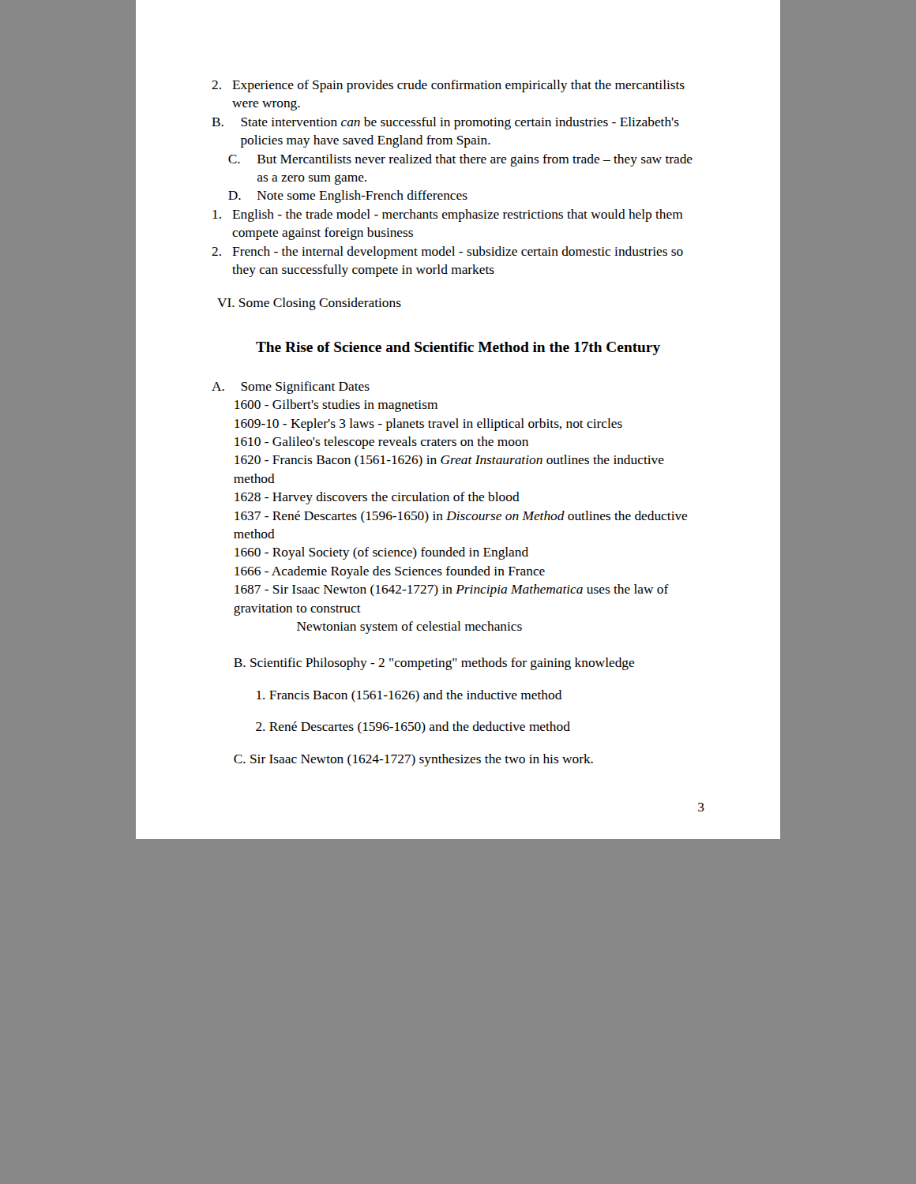2. Experience of Spain provides crude confirmation empirically that the mercantilists were wrong.
B. State intervention can be successful in promoting certain industries - Elizabeth's policies may have saved England from Spain.
C. But Mercantilists never realized that there are gains from trade – they saw trade as a zero sum game.
D. Note some English-French differences
1. English - the trade model - merchants emphasize restrictions that would help them compete against foreign business
2. French - the internal development model - subsidize certain domestic industries so they can successfully compete in world markets
VI. Some Closing Considerations
The Rise of Science and Scientific Method in the 17th Century
A. Some Significant Dates
1600 - Gilbert's studies in magnetism
1609-10 - Kepler's 3 laws - planets travel in elliptical orbits, not circles
1610 - Galileo's telescope reveals craters on the moon
1620 - Francis Bacon (1561-1626) in Great Instauration outlines the inductive method
1628 - Harvey discovers the circulation of the blood
1637 - René Descartes (1596-1650) in Discourse on Method outlines the deductive method
1660 - Royal Society (of science) founded in England
1666 - Academie Royale des Sciences founded in France
1687 - Sir Isaac Newton (1642-1727) in Principia Mathematica uses the law of gravitation to construct
Newtonian system of celestial mechanics
B. Scientific Philosophy - 2 "competing" methods for gaining knowledge
1. Francis Bacon (1561-1626) and the inductive method
2. René Descartes (1596-1650) and the deductive method
C. Sir Isaac Newton (1624-1727) synthesizes the two in his work.
3